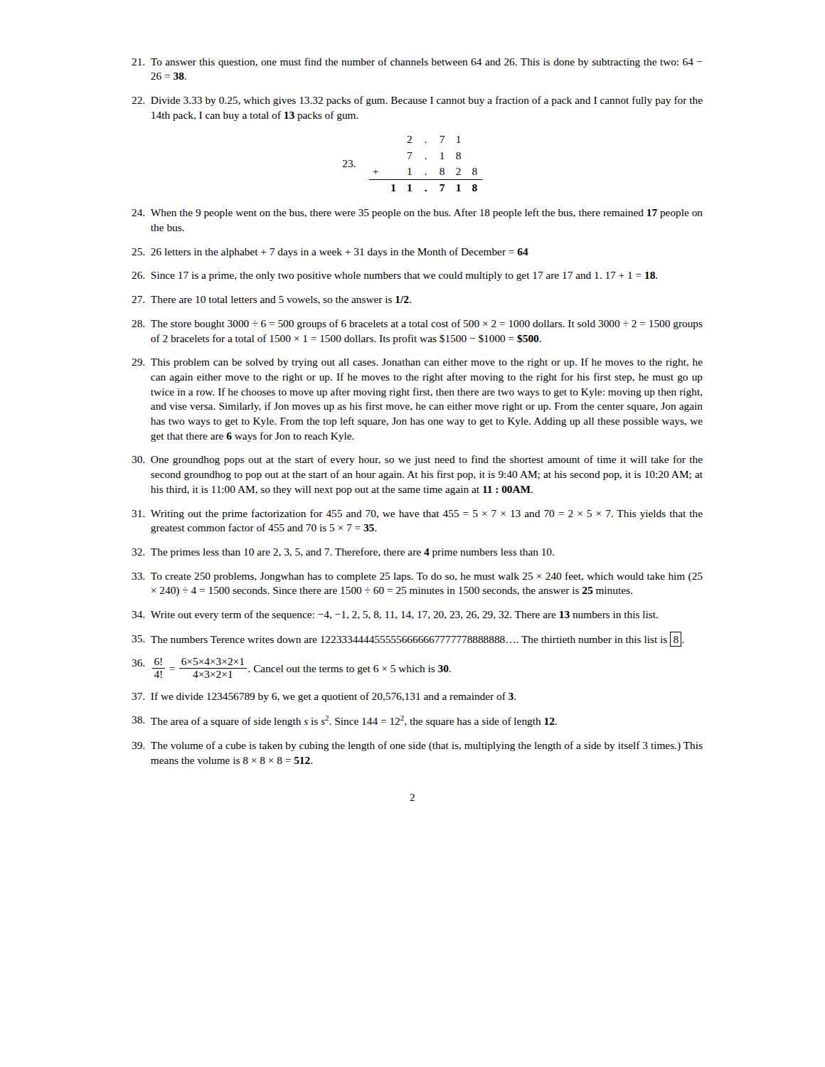21. To answer this question, one must find the number of channels between 64 and 26. This is done by subtracting the two: 64 − 26 = 38.
22. Divide 3.33 by 0.25, which gives 13.32 packs of gum. Because I cannot buy a fraction of a pack and I cannot fully pay for the 14th pack, I can buy a total of 13 packs of gum.
23.
| | | 2 | . | 7 | 1 | |
| | | 7 | . | 1 | 8 | |
| + | | 1 | . | 8 | 2 | 8 |
| | 1 | 1 | . | 7 | 1 | 8 |
24. When the 9 people went on the bus, there were 35 people on the bus. After 18 people left the bus, there remained 17 people on the bus.
25. 26 letters in the alphabet + 7 days in a week + 31 days in the Month of December = 64
26. Since 17 is a prime, the only two positive whole numbers that we could multiply to get 17 are 17 and 1. 17 + 1 = 18.
27. There are 10 total letters and 5 vowels, so the answer is 1/2.
28. The store bought 3000 ÷ 6 = 500 groups of 6 bracelets at a total cost of 500 × 2 = 1000 dollars. It sold 3000 ÷ 2 = 1500 groups of 2 bracelets for a total of 1500 × 1 = 1500 dollars. Its profit was $1500 − $1000 = $500.
29. This problem can be solved by trying out all cases. Jonathan can either move to the right or up. If he moves to the right, he can again either move to the right or up. If he moves to the right after moving to the right for his first step, he must go up twice in a row. If he chooses to move up after moving right first, then there are two ways to get to Kyle: moving up then right, and vise versa. Similarly, if Jon moves up as his first move, he can either move right or up. From the center square, Jon again has two ways to get to Kyle. From the top left square, Jon has one way to get to Kyle. Adding up all these possible ways, we get that there are 6 ways for Jon to reach Kyle.
30. One groundhog pops out at the start of every hour, so we just need to find the shortest amount of time it will take for the second groundhog to pop out at the start of an hour again. At his first pop, it is 9:40 AM; at his second pop, it is 10:20 AM; at his third, it is 11:00 AM, so they will next pop out at the same time again at 11 : 00AM.
31. Writing out the prime factorization for 455 and 70, we have that 455 = 5 × 7 × 13 and 70 = 2 × 5 × 7. This yields that the greatest common factor of 455 and 70 is 5 × 7 = 35.
32. The primes less than 10 are 2, 3, 5, and 7. Therefore, there are 4 prime numbers less than 10.
33. To create 250 problems, Jongwhan has to complete 25 laps. To do so, he must walk 25 × 240 feet, which would take him (25 × 240) ÷ 4 = 1500 seconds. Since there are 1500 ÷ 60 = 25 minutes in 1500 seconds, the answer is 25 minutes.
34. Write out every term of the sequence: −4, −1, 2, 5, 8, 11, 14, 17, 20, 23, 26, 29, 32. There are 13 numbers in this list.
35. The numbers Terence writes down are 1223334444555556666667777778888888…. The thirtieth number in this list is 8.
36. 6!4! = 6×5×4×3×2×14×3×2×1. Cancel out the terms to get 6 × 5 which is 30.
37. If we divide 123456789 by 6, we get a quotient of 20,576,131 and a remainder of 3.
38. The area of a square of side length s is s2. Since 144 = 122, the square has a side of length 12.
39. The volume of a cube is taken by cubing the length of one side (that is, multiplying the length of a side by itself 3 times.) This means the volume is 8 × 8 × 8 = 512.
2